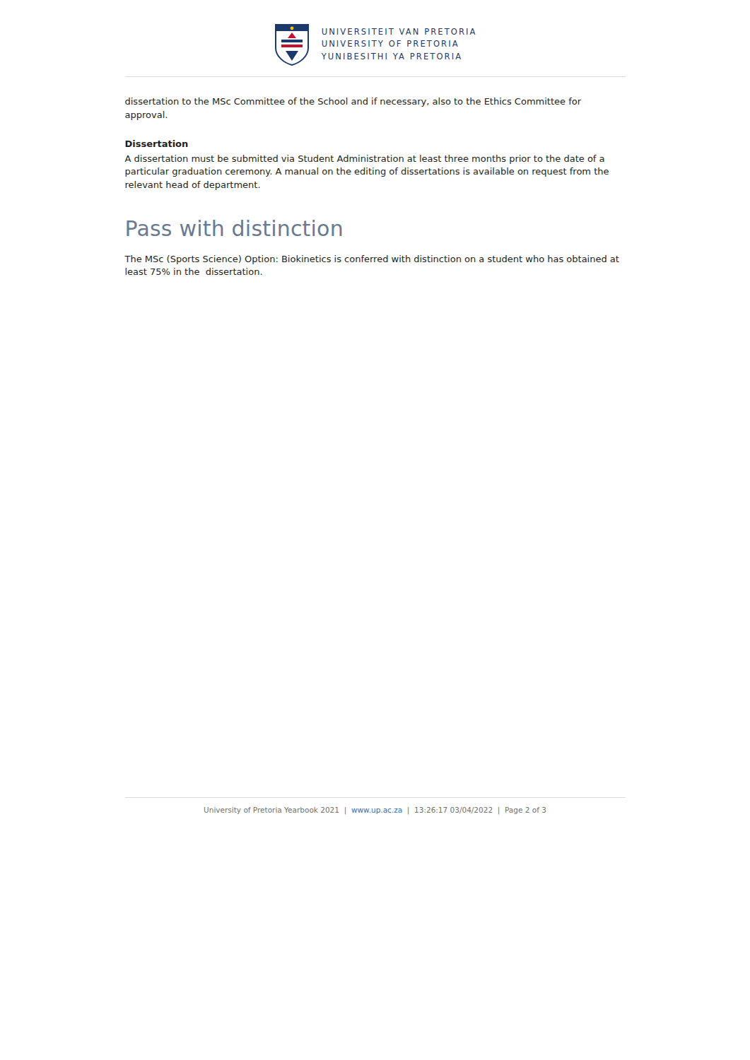Universiteit van Pretoria
University of Pretoria
Yunibesithi ya Pretoria
dissertation to the MSc Committee of the School and if necessary, also to the Ethics Committee for approval.
Dissertation
A dissertation must be submitted via Student Administration at least three months prior to the date of a particular graduation ceremony. A manual on the editing of dissertations is available on request from the relevant head of department.
Pass with distinction
The MSc (Sports Science) Option: Biokinetics is conferred with distinction on a student who has obtained at least 75% in the dissertation.
University of Pretoria Yearbook 2021 | www.up.ac.za | 13:26:17 03/04/2022 | Page 2 of 3